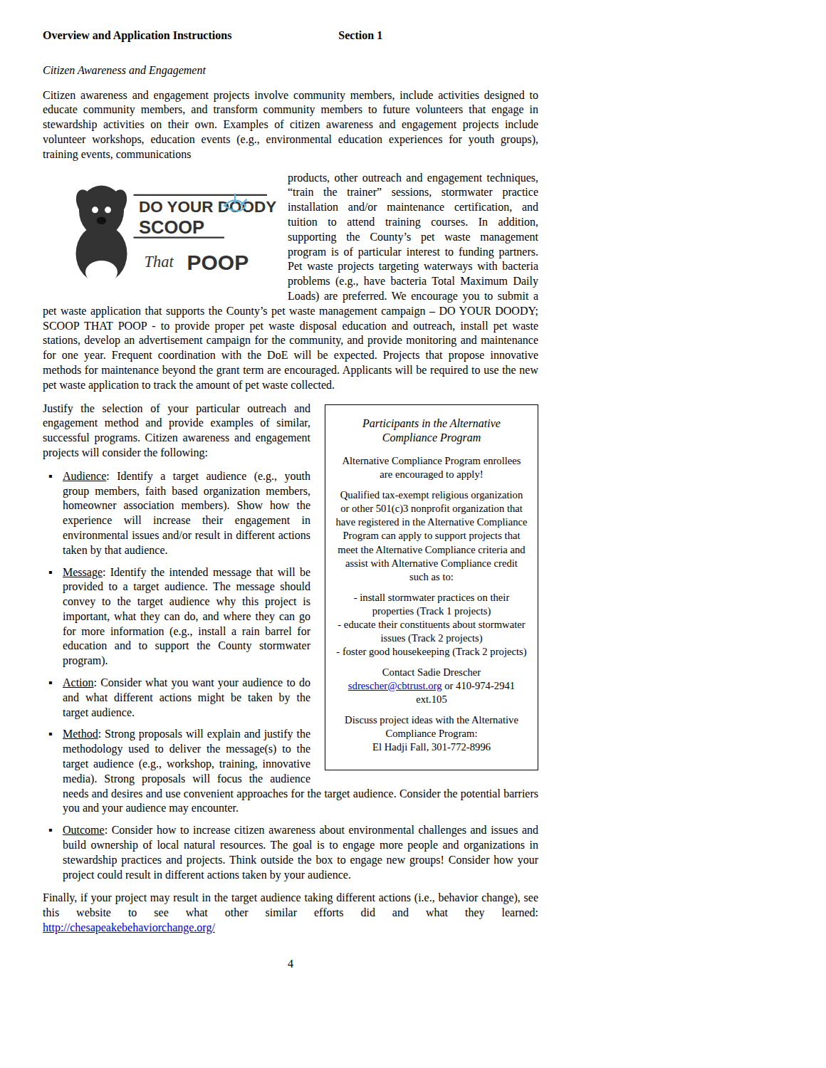Overview and Application Instructions
Section 1
Citizen Awareness and Engagement
Citizen awareness and engagement projects involve community members, include activities designed to educate community members, and transform community members to future volunteers that engage in stewardship activities on their own. Examples of citizen awareness and engagement projects include volunteer workshops, education events (e.g., environmental education experiences for youth groups), training events, communications
products, other outreach and engagement techniques, “train the trainer” sessions, stormwater practice installation and/or maintenance certification, and tuition to attend training courses. In addition, supporting the County’s pet waste management program is of particular interest to funding partners. Pet waste projects targeting waterways with bacteria problems (e.g., have bacteria Total Maximum Daily Loads) are preferred. We encourage you to submit a pet waste application that supports the County’s pet waste management campaign – DO YOUR DOODY; SCOOP THAT POOP - to provide proper pet waste disposal education and outreach, install pet waste stations, develop an advertisement campaign for the community, and provide monitoring and maintenance for one year. Frequent coordination with the DoE will be expected. Projects that propose innovative methods for maintenance beyond the grant term are encouraged. Applicants will be required to use the new pet waste application to track the amount of pet waste collected.
Participants in the Alternative Compliance Program
Alternative Compliance Program enrollees are encouraged to apply!
Qualified tax-exempt religious organization or other 501(c)3 nonprofit organization that have registered in the Alternative Compliance Program can apply to support projects that meet the Alternative Compliance criteria and assist with Alternative Compliance credit such as to:
- install stormwater practices on their properties (Track 1 projects)
- educate their constituents about stormwater issues (Track 2 projects)
- foster good housekeeping (Track 2 projects)
Contact Sadie Drescher
sdrescher@cbtrust.org or 410-974-2941 ext.105
Discuss project ideas with the Alternative Compliance Program:
El Hadji Fall, 301-772-8996
Justify the selection of your particular outreach and engagement method and provide examples of similar, successful programs. Citizen awareness and engagement projects will consider the following:
Audience: Identify a target audience (e.g., youth group members, faith based organization members, homeowner association members). Show how the experience will increase their engagement in environmental issues and/or result in different actions taken by that audience.
Message: Identify the intended message that will be provided to a target audience. The message should convey to the target audience why this project is important, what they can do, and where they can go for more information (e.g., install a rain barrel for education and to support the County stormwater program).
Action: Consider what you want your audience to do and what different actions might be taken by the target audience.
Method: Strong proposals will explain and justify the methodology used to deliver the message(s) to the target audience (e.g., workshop, training, innovative media). Strong proposals will focus the audience needs and desires and use convenient approaches for the target audience. Consider the potential barriers you and your audience may encounter.
Outcome: Consider how to increase citizen awareness about environmental challenges and issues and build ownership of local natural resources. The goal is to engage more people and organizations in stewardship practices and projects. Think outside the box to engage new groups! Consider how your project could result in different actions taken by your audience.
Finally, if your project may result in the target audience taking different actions (i.e., behavior change), see this website to see what other similar efforts did and what they learned: http://chesapeakebehaviorchange.org/
4